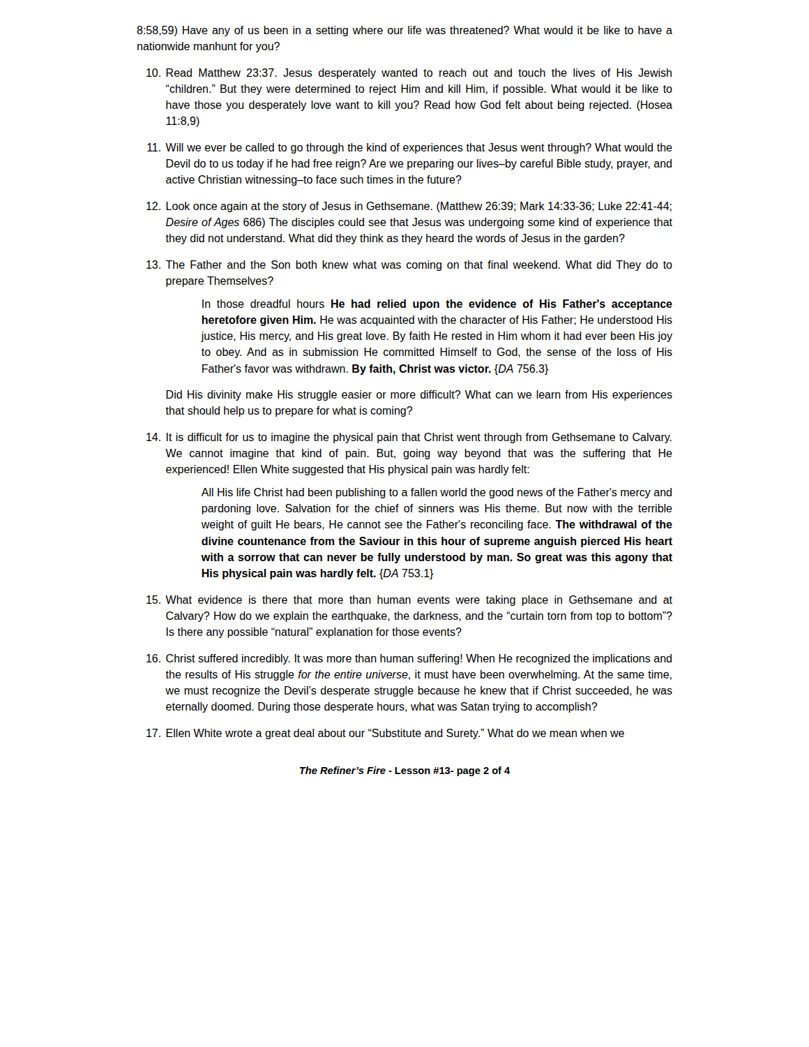8:58,59) Have any of us been in a setting where our life was threatened? What would it be like to have a nationwide manhunt for you?
10. Read Matthew 23:37. Jesus desperately wanted to reach out and touch the lives of His Jewish “children.” But they were determined to reject Him and kill Him, if possible. What would it be like to have those you desperately love want to kill you? Read how God felt about being rejected. (Hosea 11:8,9)
11. Will we ever be called to go through the kind of experiences that Jesus went through? What would the Devil do to us today if he had free reign? Are we preparing our lives–by careful Bible study, prayer, and active Christian witnessing–to face such times in the future?
12. Look once again at the story of Jesus in Gethsemane. (Matthew 26:39; Mark 14:33-36; Luke 22:41-44; Desire of Ages 686) The disciples could see that Jesus was undergoing some kind of experience that they did not understand. What did they think as they heard the words of Jesus in the garden?
13. The Father and the Son both knew what was coming on that final weekend. What did They do to prepare Themselves?
In those dreadful hours He had relied upon the evidence of His Father's acceptance heretofore given Him. He was acquainted with the character of His Father; He understood His justice, His mercy, and His great love. By faith He rested in Him whom it had ever been His joy to obey. And as in submission He committed Himself to God, the sense of the loss of His Father's favor was withdrawn. By faith, Christ was victor. {DA 756.3}
Did His divinity make His struggle easier or more difficult? What can we learn from His experiences that should help us to prepare for what is coming?
14. It is difficult for us to imagine the physical pain that Christ went through from Gethsemane to Calvary. We cannot imagine that kind of pain. But, going way beyond that was the suffering that He experienced! Ellen White suggested that His physical pain was hardly felt:
All His life Christ had been publishing to a fallen world the good news of the Father's mercy and pardoning love. Salvation for the chief of sinners was His theme. But now with the terrible weight of guilt He bears, He cannot see the Father's reconciling face. The withdrawal of the divine countenance from the Saviour in this hour of supreme anguish pierced His heart with a sorrow that can never be fully understood by man. So great was this agony that His physical pain was hardly felt. {DA 753.1}
15. What evidence is there that more than human events were taking place in Gethsemane and at Calvary? How do we explain the earthquake, the darkness, and the “curtain torn from top to bottom”? Is there any possible “natural” explanation for those events?
16. Christ suffered incredibly. It was more than human suffering! When He recognized the implications and the results of His struggle for the entire universe, it must have been overwhelming. At the same time, we must recognize the Devil’s desperate struggle because he knew that if Christ succeeded, he was eternally doomed. During those desperate hours, what was Satan trying to accomplish?
17. Ellen White wrote a great deal about our “Substitute and Surety.” What do we mean when we
The Refiner’s Fire - Lesson #13- page 2 of 4